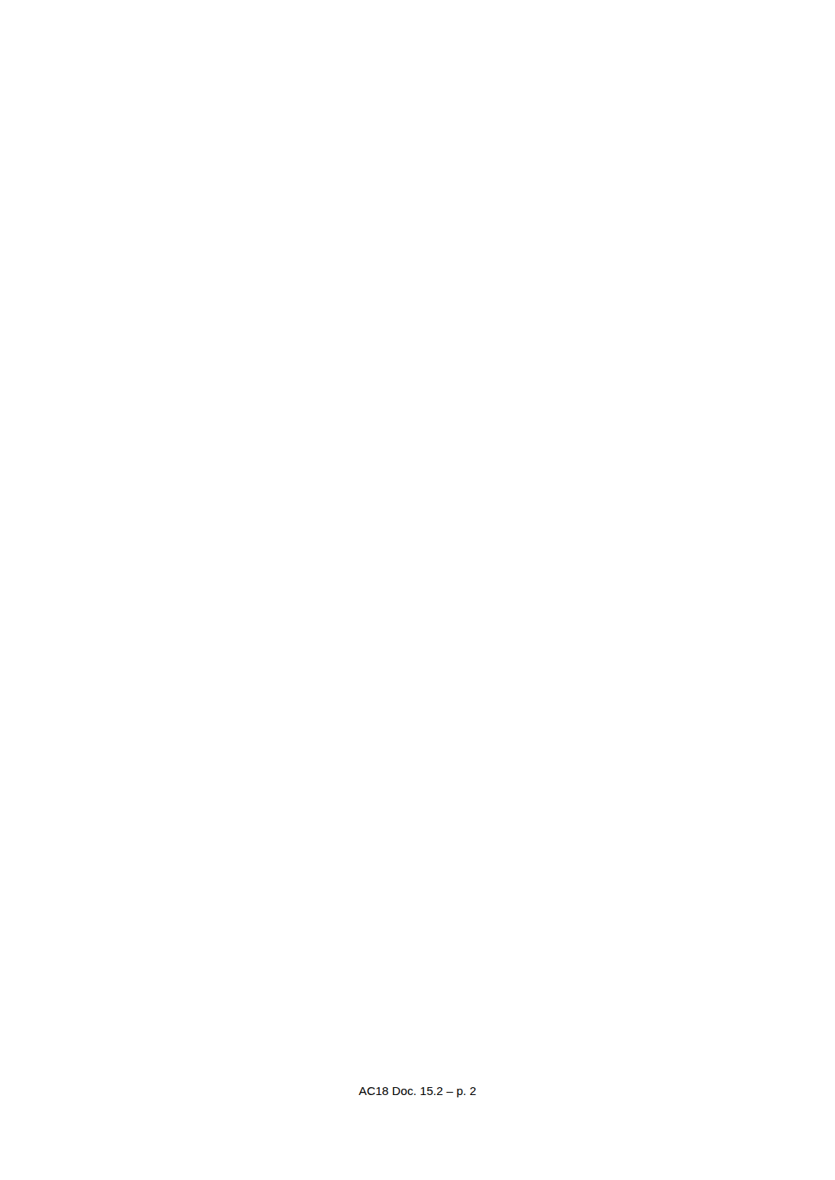AC18 Doc. 15.2 – p. 2